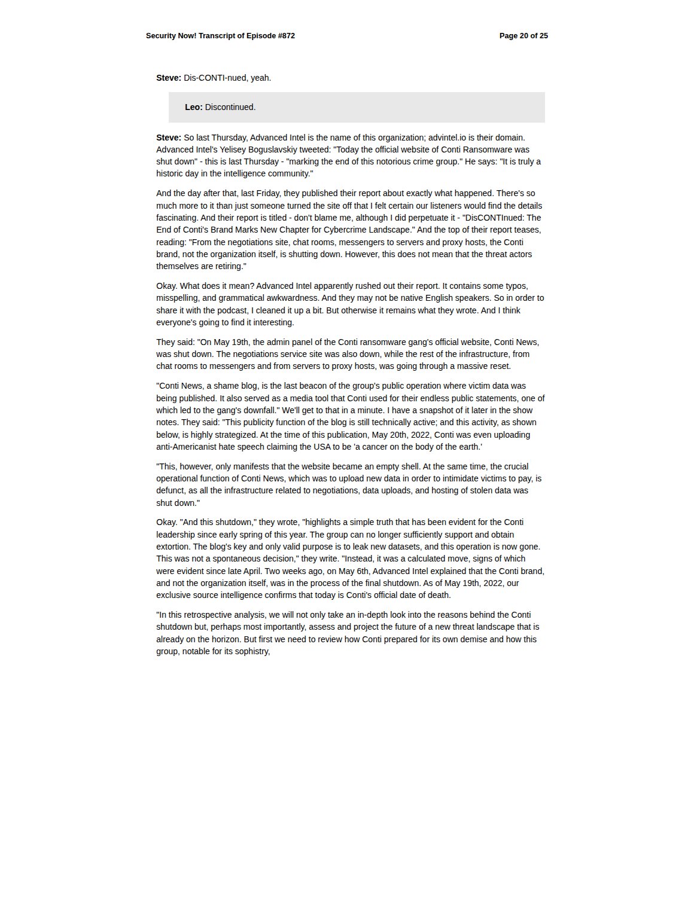Security Now! Transcript of Episode #872 Page 20 of 25
Steve: Dis-CONTI-nued, yeah.
Leo: Discontinued.
Steve: So last Thursday, Advanced Intel is the name of this organization; advintel.io is their domain. Advanced Intel's Yelisey Boguslavskiy tweeted: "Today the official website of Conti Ransomware was shut down" - this is last Thursday - "marking the end of this notorious crime group." He says: "It is truly a historic day in the intelligence community."
And the day after that, last Friday, they published their report about exactly what happened. There's so much more to it than just someone turned the site off that I felt certain our listeners would find the details fascinating. And their report is titled - don't blame me, although I did perpetuate it - "DisCONTInued: The End of Conti's Brand Marks New Chapter for Cybercrime Landscape." And the top of their report teases, reading: "From the negotiations site, chat rooms, messengers to servers and proxy hosts, the Conti brand, not the organization itself, is shutting down. However, this does not mean that the threat actors themselves are retiring."
Okay. What does it mean? Advanced Intel apparently rushed out their report. It contains some typos, misspelling, and grammatical awkwardness. And they may not be native English speakers. So in order to share it with the podcast, I cleaned it up a bit. But otherwise it remains what they wrote. And I think everyone's going to find it interesting.
They said: "On May 19th, the admin panel of the Conti ransomware gang's official website, Conti News, was shut down. The negotiations service site was also down, while the rest of the infrastructure, from chat rooms to messengers and from servers to proxy hosts, was going through a massive reset.
"Conti News, a shame blog, is the last beacon of the group's public operation where victim data was being published. It also served as a media tool that Conti used for their endless public statements, one of which led to the gang's downfall." We'll get to that in a minute. I have a snapshot of it later in the show notes. They said: "This publicity function of the blog is still technically active; and this activity, as shown below, is highly strategized. At the time of this publication, May 20th, 2022, Conti was even uploading anti-Americanist hate speech claiming the USA to be 'a cancer on the body of the earth.'
"This, however, only manifests that the website became an empty shell. At the same time, the crucial operational function of Conti News, which was to upload new data in order to intimidate victims to pay, is defunct, as all the infrastructure related to negotiations, data uploads, and hosting of stolen data was shut down."
Okay. "And this shutdown," they wrote, "highlights a simple truth that has been evident for the Conti leadership since early spring of this year. The group can no longer sufficiently support and obtain extortion. The blog's key and only valid purpose is to leak new datasets, and this operation is now gone. This was not a spontaneous decision," they write. "Instead, it was a calculated move, signs of which were evident since late April. Two weeks ago, on May 6th, Advanced Intel explained that the Conti brand, and not the organization itself, was in the process of the final shutdown. As of May 19th, 2022, our exclusive source intelligence confirms that today is Conti's official date of death.
"In this retrospective analysis, we will not only take an in-depth look into the reasons behind the Conti shutdown but, perhaps most importantly, assess and project the future of a new threat landscape that is already on the horizon. But first we need to review how Conti prepared for its own demise and how this group, notable for its sophistry,